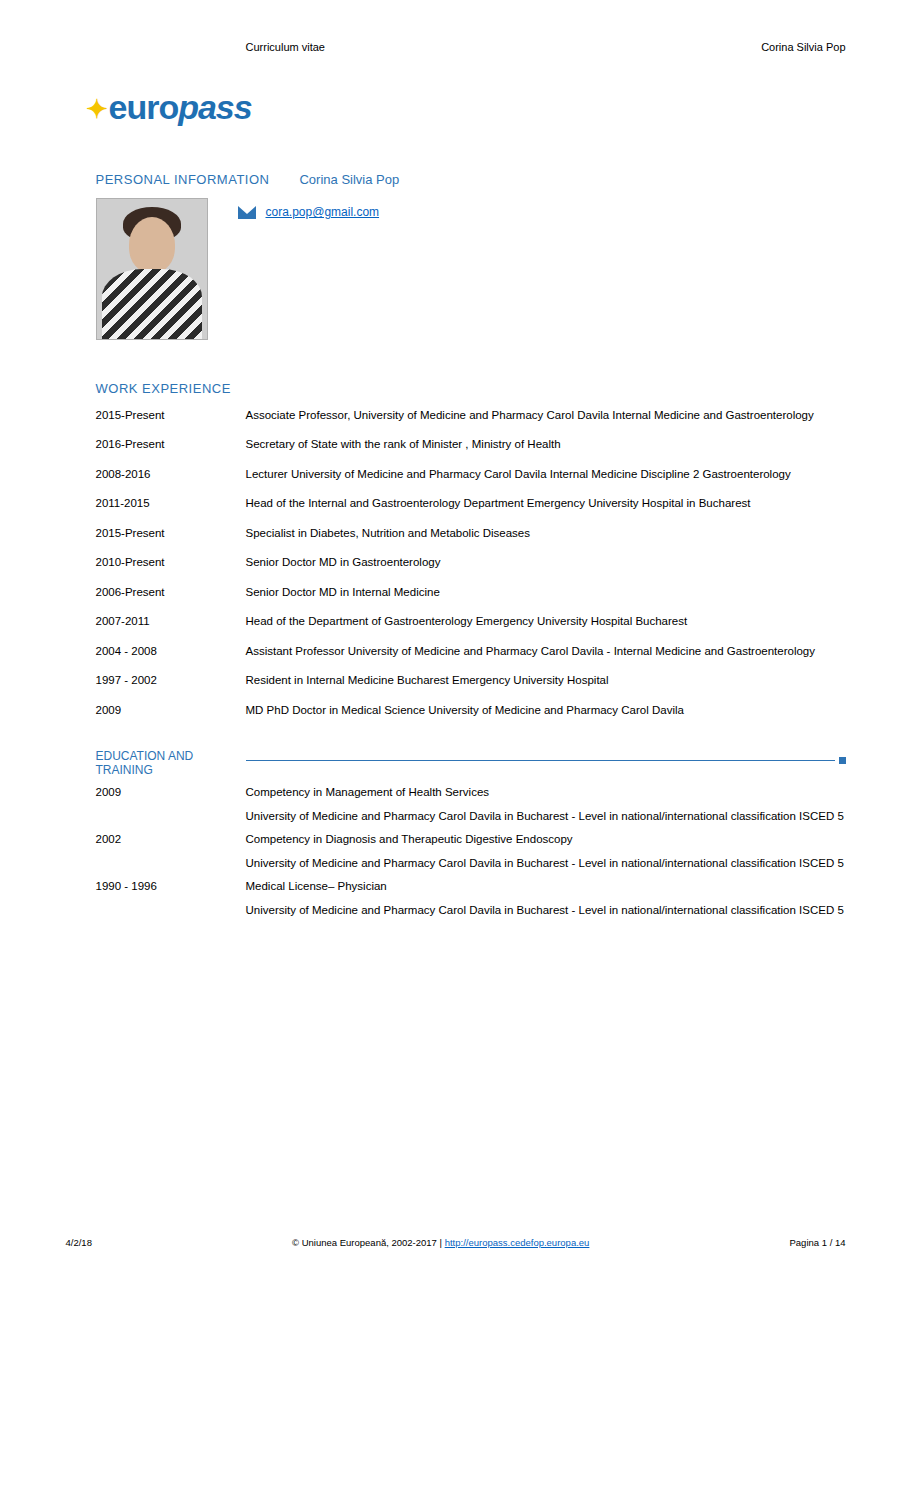Curriculum vitae
Corina Silvia Pop
✦euro pass
PERSONAL INFORMATION
Corina Silvia Pop
cora.pop@gmail.com
WORK EXPERIENCE
| 2015-Present | Associate Professor, University of Medicine and Pharmacy Carol Davila Internal Medicine and Gastroenterology |
| 2016-Present | Secretary of State with the rank of Minister , Ministry of Health |
| 2008-2016 | Lecturer University of Medicine and Pharmacy Carol Davila Internal Medicine Discipline 2 Gastroenterology |
| 2011-2015 | Head of the Internal and Gastroenterology Department Emergency University Hospital in Bucharest |
| 2015-Present | Specialist in Diabetes, Nutrition and Metabolic Diseases |
| 2010-Present | Senior Doctor MD in Gastroenterology |
| 2006-Present | Senior Doctor MD in Internal Medicine |
| 2007-2011 | Head of the Department of Gastroenterology Emergency University Hospital Bucharest |
| 2004 - 2008 | Assistant Professor University of Medicine and Pharmacy Carol Davila - Internal Medicine and Gastroenterology |
| 1997 - 2002 | Resident in Internal Medicine Bucharest Emergency University Hospital |
| 2009 | MD PhD Doctor in Medical Science University of Medicine and Pharmacy Carol Davila |
EDUCATION AND TRAINING
| 2009 | Competency in Management of Health Services |
| | University of Medicine and Pharmacy Carol Davila in Bucharest - Level in national/international classification ISCED 5 |
| 2002 | Competency in Diagnosis and Therapeutic Digestive Endoscopy |
| | University of Medicine and Pharmacy Carol Davila in Bucharest - Level in national/international classification ISCED 5 |
| 1990 - 1996 | Medical License– Physician |
| | University of Medicine and Pharmacy Carol Davila in Bucharest - Level in national/international classification ISCED 5 |
4/2/18
© Uniunea Europeană, 2002-2017 | http://europass.cedefop.europa.eu
Pagina 1 / 14